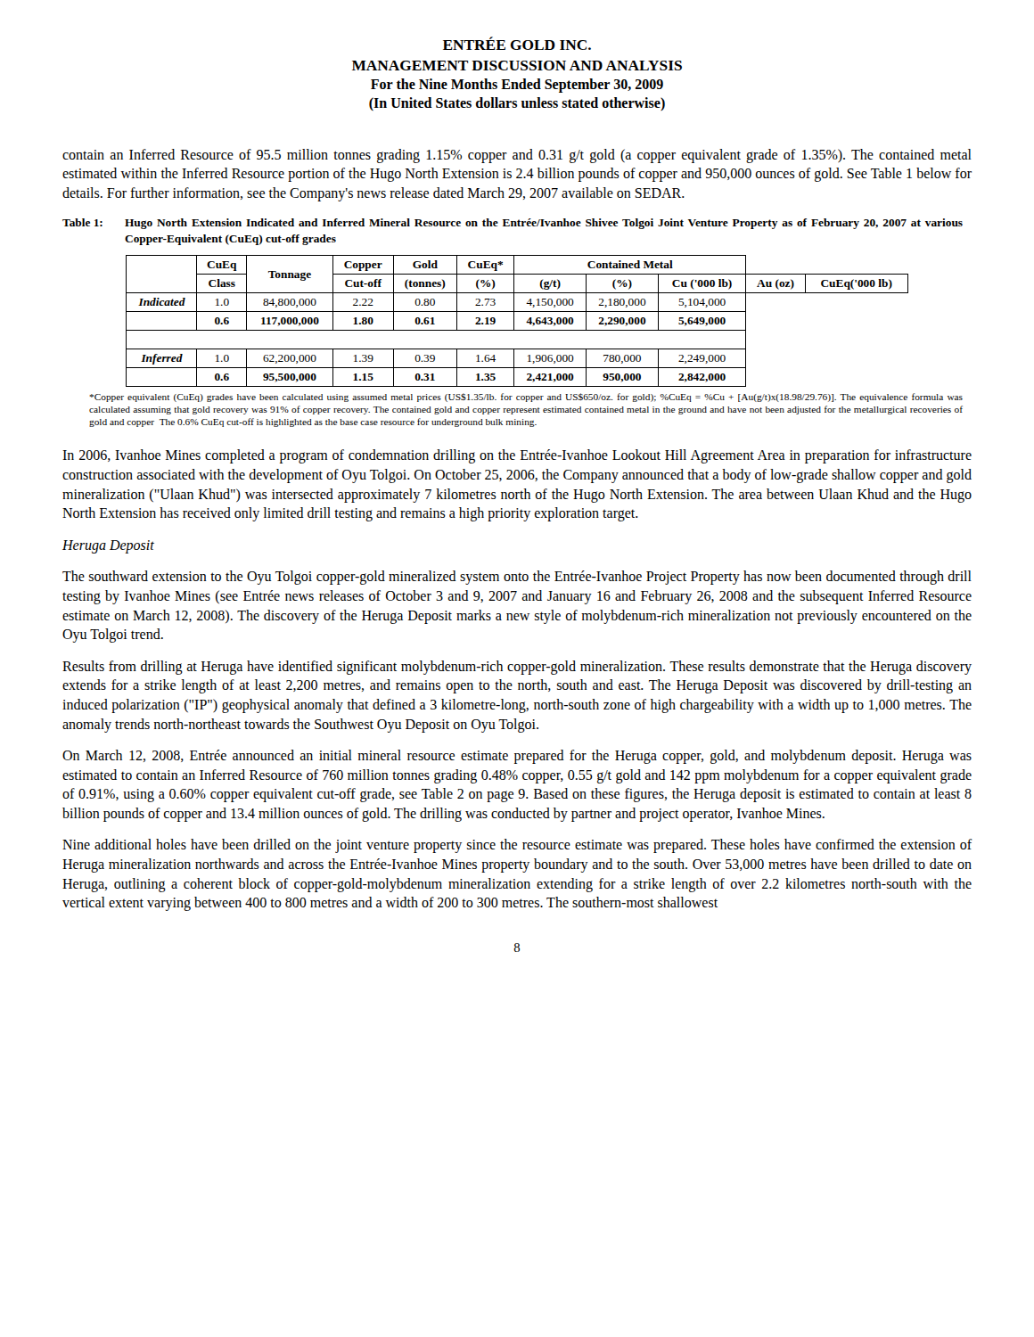ENTRÉE GOLD INC.
MANAGEMENT DISCUSSION AND ANALYSIS
For the Nine Months Ended September 30, 2009
(In United States dollars unless stated otherwise)
contain an Inferred Resource of 95.5 million tonnes grading 1.15% copper and 0.31 g/t gold (a copper equivalent grade of 1.35%). The contained metal estimated within the Inferred Resource portion of the Hugo North Extension is 2.4 billion pounds of copper and 950,000 ounces of gold. See Table 1 below for details. For further information, see the Company's news release dated March 29, 2007 available on SEDAR.
Table 1: Hugo North Extension Indicated and Inferred Mineral Resource on the Entrée/Ivanhoe Shivee Tolgoi Joint Venture Property as of February 20, 2007 at various Copper-Equivalent (CuEq) cut-off grades
| | CuEq | Tonnage | Copper | Gold | CuEq* | Contained Metal |
| --- | --- | --- | --- | --- | --- | --- |
| Class | Cut-off | (tonnes) | (%) | (g/t) | (%) | Cu ('000 lb) | Au (oz) | CuEq('000 lb) |
| Indicated | 1.0 | 84,800,000 | 2.22 | 0.80 | 2.73 | 4,150,000 | 2,180,000 | 5,104,000 |
| | 0.6 | 117,000,000 | 1.80 | 0.61 | 2.19 | 4,643,000 | 2,290,000 | 5,649,000 |
| Inferred | 1.0 | 62,200,000 | 1.39 | 0.39 | 1.64 | 1,906,000 | 780,000 | 2,249,000 |
| | 0.6 | 95,500,000 | 1.15 | 0.31 | 1.35 | 2,421,000 | 950,000 | 2,842,000 |
*Copper equivalent (CuEq) grades have been calculated using assumed metal prices (US$1.35/lb. for copper and US$650/oz. for gold); %CuEq = %Cu + [Au(g/t)x(18.98/29.76)]. The equivalence formula was calculated assuming that gold recovery was 91% of copper recovery. The contained gold and copper represent estimated contained metal in the ground and have not been adjusted for the metallurgical recoveries of gold and copper The 0.6% CuEq cut-off is highlighted as the base case resource for underground bulk mining.
In 2006, Ivanhoe Mines completed a program of condemnation drilling on the Entrée-Ivanhoe Lookout Hill Agreement Area in preparation for infrastructure construction associated with the development of Oyu Tolgoi. On October 25, 2006, the Company announced that a body of low-grade shallow copper and gold mineralization ("Ulaan Khud") was intersected approximately 7 kilometres north of the Hugo North Extension. The area between Ulaan Khud and the Hugo North Extension has received only limited drill testing and remains a high priority exploration target.
Heruga Deposit
The southward extension to the Oyu Tolgoi copper-gold mineralized system onto the Entrée-Ivanhoe Project Property has now been documented through drill testing by Ivanhoe Mines (see Entrée news releases of October 3 and 9, 2007 and January 16 and February 26, 2008 and the subsequent Inferred Resource estimate on March 12, 2008). The discovery of the Heruga Deposit marks a new style of molybdenum-rich mineralization not previously encountered on the Oyu Tolgoi trend.
Results from drilling at Heruga have identified significant molybdenum-rich copper-gold mineralization. These results demonstrate that the Heruga discovery extends for a strike length of at least 2,200 metres, and remains open to the north, south and east. The Heruga Deposit was discovered by drill-testing an induced polarization ("IP") geophysical anomaly that defined a 3 kilometre-long, north-south zone of high chargeability with a width up to 1,000 metres. The anomaly trends north-northeast towards the Southwest Oyu Deposit on Oyu Tolgoi.
On March 12, 2008, Entrée announced an initial mineral resource estimate prepared for the Heruga copper, gold, and molybdenum deposit. Heruga was estimated to contain an Inferred Resource of 760 million tonnes grading 0.48% copper, 0.55 g/t gold and 142 ppm molybdenum for a copper equivalent grade of 0.91%, using a 0.60% copper equivalent cut-off grade, see Table 2 on page 9. Based on these figures, the Heruga deposit is estimated to contain at least 8 billion pounds of copper and 13.4 million ounces of gold. The drilling was conducted by partner and project operator, Ivanhoe Mines.
Nine additional holes have been drilled on the joint venture property since the resource estimate was prepared. These holes have confirmed the extension of Heruga mineralization northwards and across the Entrée-Ivanhoe Mines property boundary and to the south. Over 53,000 metres have been drilled to date on Heruga, outlining a coherent block of copper-gold-molybdenum mineralization extending for a strike length of over 2.2 kilometres north-south with the vertical extent varying between 400 to 800 metres and a width of 200 to 300 metres. The southern-most shallowest
8